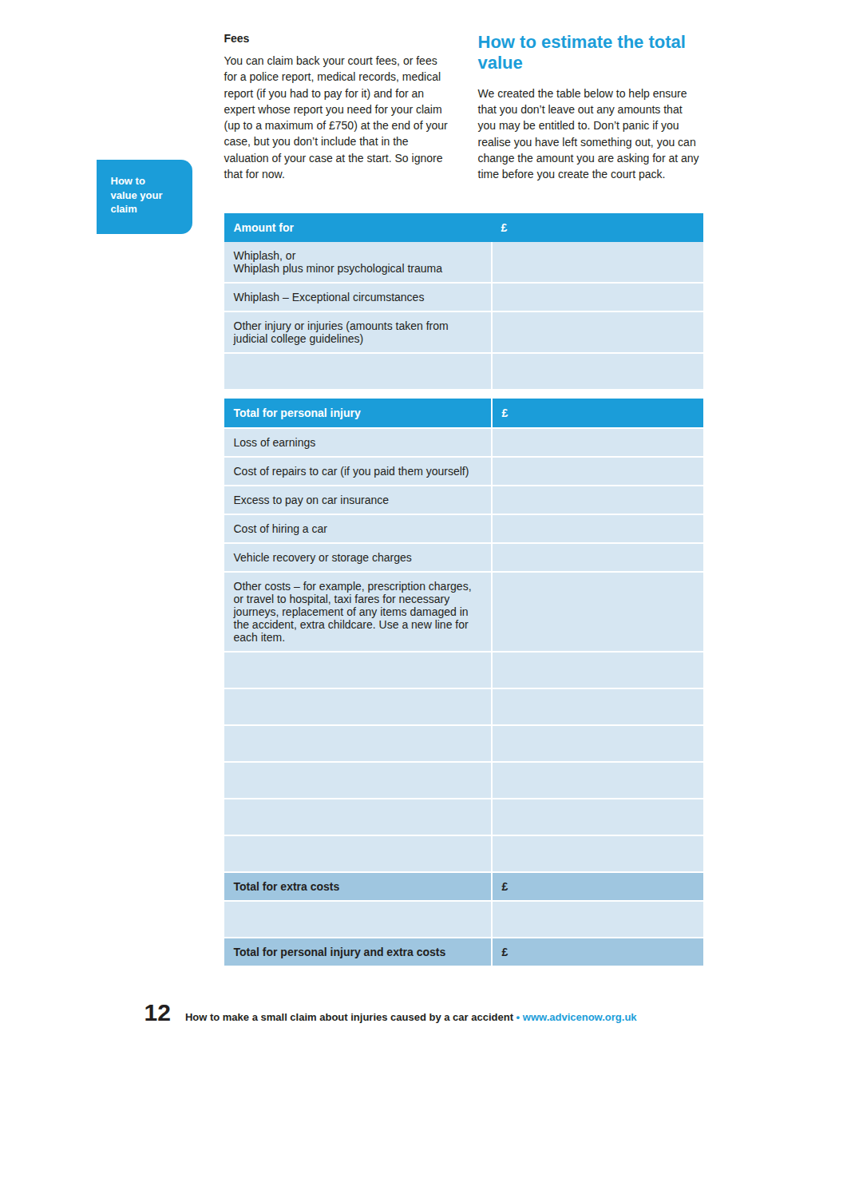How to
value your
claim
Fees
You can claim back your court fees, or fees for a police report, medical records, medical report (if you had to pay for it) and for an expert whose report you need for your claim (up to a maximum of £750) at the end of your case, but you don’t include that in the valuation of your case at the start. So ignore that for now.
How to estimate the total value
We created the table below to help ensure that you don’t leave out any amounts that you may be entitled to. Don’t panic if you realise you have left something out, you can change the amount you are asking for at any time before you create the court pack.
| Amount for | £ |
| --- | --- |
| Whiplash, or Whiplash plus minor psychological trauma | |
| Whiplash – Exceptional circumstances | |
| Other injury or injuries (amounts taken from judicial college guidelines) | |
| Total for personal injury | £ |
| Loss of earnings | |
| Cost of repairs to car (if you paid them yourself) | |
| Excess to pay on car insurance | |
| Cost of hiring a car | |
| Vehicle recovery or storage charges | |
| Other costs – for example, prescription charges, or travel to hospital, taxi fares for necessary journeys, replacement of any items damaged in the accident, extra childcare. Use a new line for each item. | |
| Total for extra costs | £ |
| Total for personal injury and extra costs | £ |
12
How to make a small claim about injuries caused by a car accident • www.advicenow.org.uk